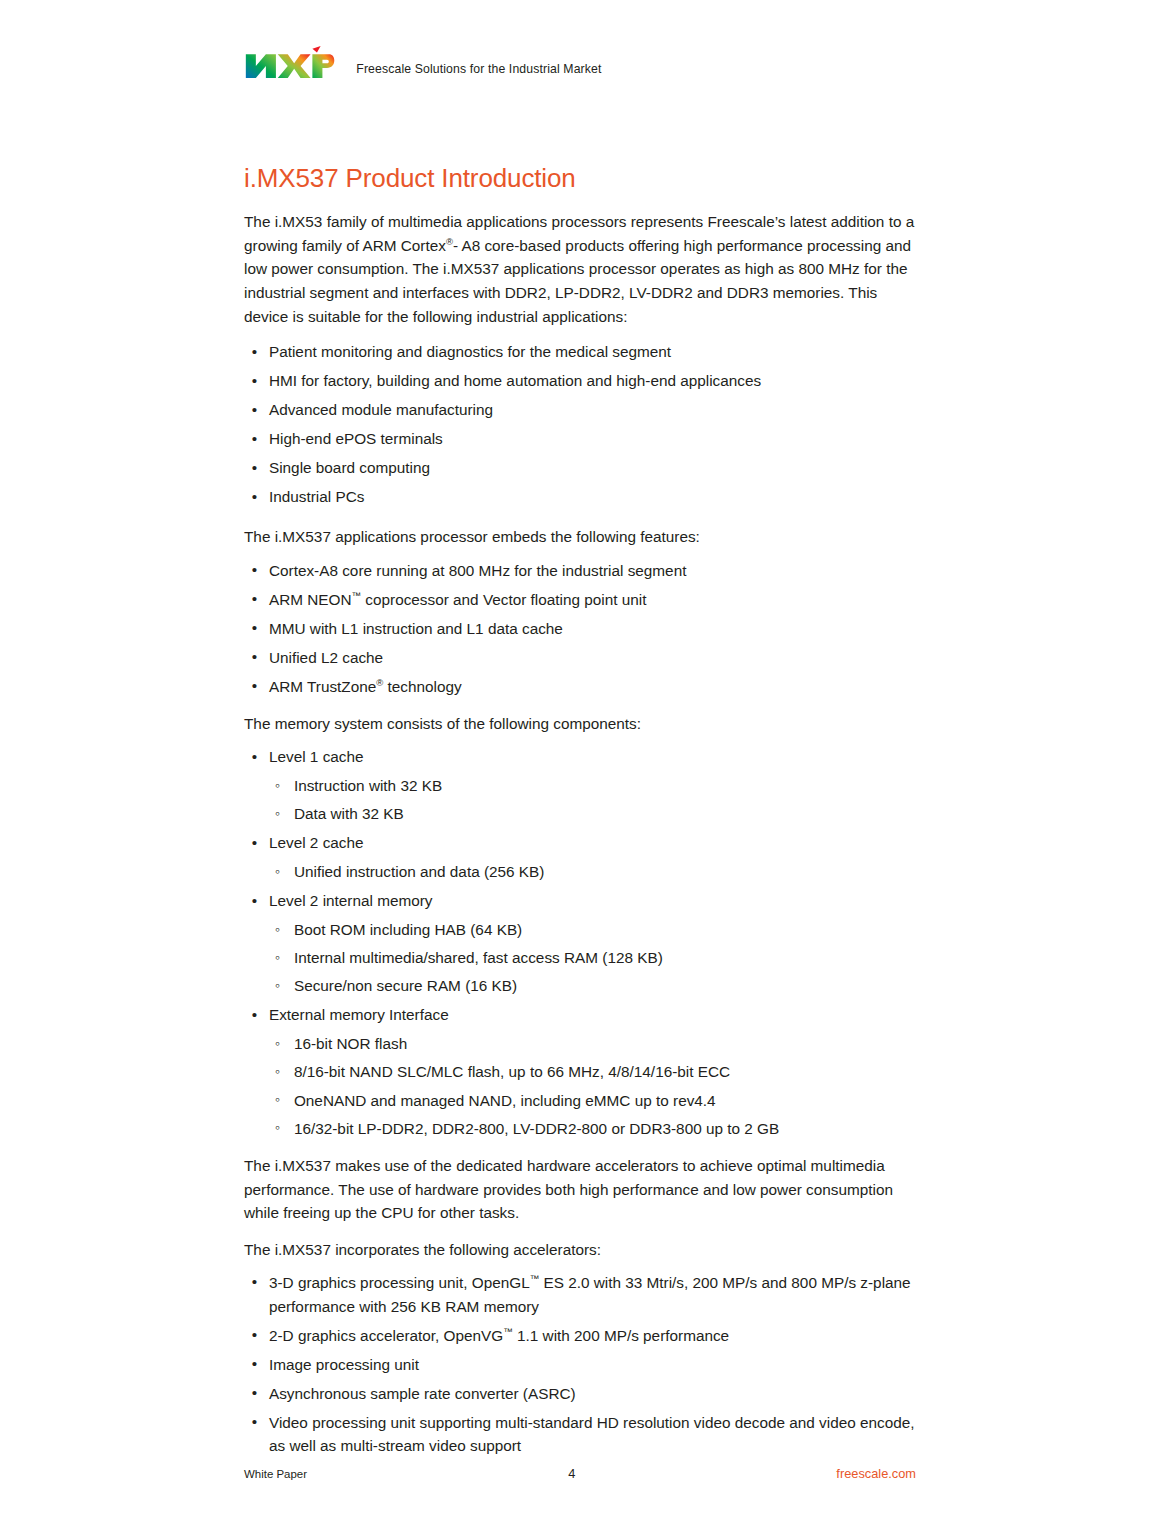Freescale Solutions for the Industrial Market
i.MX537 Product Introduction
The i.MX53 family of multimedia applications processors represents Freescale’s latest addition to a growing family of ARM Cortex®- A8 core-based products offering high performance processing and low power consumption. The i.MX537 applications processor operates as high as 800 MHz for the industrial segment and interfaces with DDR2, LP-DDR2, LV-DDR2 and DDR3 memories. This device is suitable for the following industrial applications:
Patient monitoring and diagnostics for the medical segment
HMI for factory, building and home automation and high-end applicances
Advanced module manufacturing
High-end ePOS terminals
Single board computing
Industrial PCs
The i.MX537 applications processor embeds the following features:
Cortex-A8 core running at 800 MHz for the industrial segment
ARM NEON™ coprocessor and Vector floating point unit
MMU with L1 instruction and L1 data cache
Unified L2 cache
ARM TrustZone® technology
The memory system consists of the following components:
Level 1 cache
Instruction with 32 KB
Data with 32 KB
Level 2 cache
Unified instruction and data (256 KB)
Level 2 internal memory
Boot ROM including HAB (64 KB)
Internal multimedia/shared, fast access RAM (128 KB)
Secure/non secure RAM (16 KB)
External memory Interface
16-bit NOR flash
8/16-bit NAND SLC/MLC flash, up to 66 MHz, 4/8/14/16-bit ECC
OneNAND and managed NAND, including eMMC up to rev4.4
16/32-bit LP-DDR2, DDR2-800, LV-DDR2-800 or DDR3-800 up to 2 GB
The i.MX537 makes use of the dedicated hardware accelerators to achieve optimal multimedia performance. The use of hardware provides both high performance and low power consumption while freeing up the CPU for other tasks.
The i.MX537 incorporates the following accelerators:
3-D graphics processing unit, OpenGL™ ES 2.0 with 33 Mtri/s, 200 MP/s and 800 MP/s z-plane performance with 256 KB RAM memory
2-D graphics accelerator, OpenVG™ 1.1 with 200 MP/s performance
Image processing unit
Asynchronous sample rate converter (ASRC)
Video processing unit supporting multi-standard HD resolution video decode and video encode, as well as multi-stream video support
White Paper
4
freescale.com